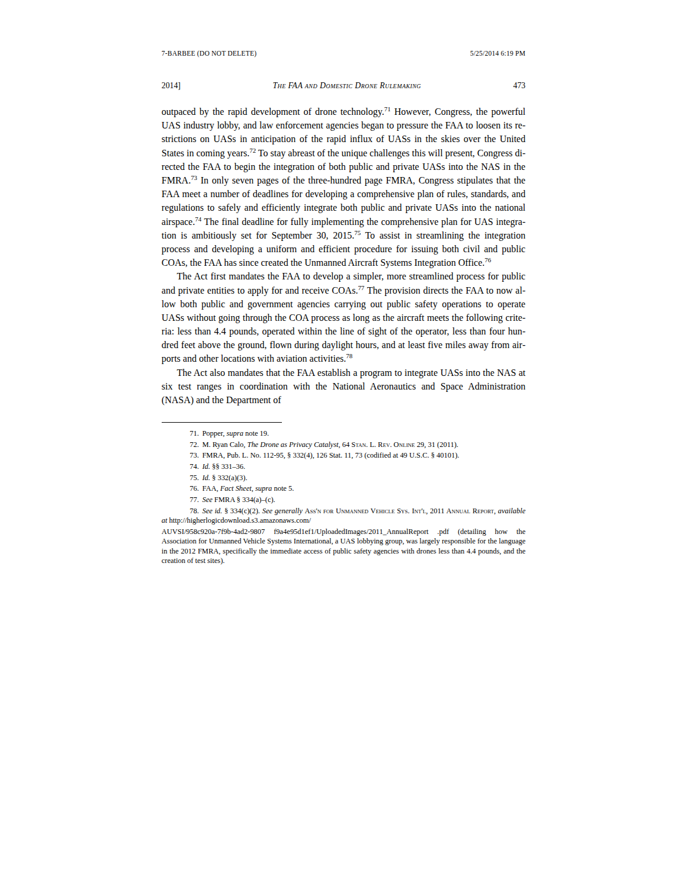7-BARBEE (DO NOT DELETE) 5/25/2014 6:19 PM
2014] The FAA and Domestic Drone Rulemaking 473
outpaced by the rapid development of drone technology.71 However, Congress, the powerful UAS industry lobby, and law enforcement agencies began to pressure the FAA to loosen its restrictions on UASs in anticipation of the rapid influx of UASs in the skies over the United States in coming years.72 To stay abreast of the unique challenges this will present, Congress directed the FAA to begin the integration of both public and private UASs into the NAS in the FMRA.73 In only seven pages of the three-hundred page FMRA, Congress stipulates that the FAA meet a number of deadlines for developing a comprehensive plan of rules, standards, and regulations to safely and efficiently integrate both public and private UASs into the national airspace.74 The final deadline for fully implementing the comprehensive plan for UAS integration is ambitiously set for September 30, 2015.75 To assist in streamlining the integration process and developing a uniform and efficient procedure for issuing both civil and public COAs, the FAA has since created the Unmanned Aircraft Systems Integration Office.76
The Act first mandates the FAA to develop a simpler, more streamlined process for public and private entities to apply for and receive COAs.77 The provision directs the FAA to now allow both public and government agencies carrying out public safety operations to operate UASs without going through the COA process as long as the aircraft meets the following criteria: less than 4.4 pounds, operated within the line of sight of the operator, less than four hundred feet above the ground, flown during daylight hours, and at least five miles away from airports and other locations with aviation activities.78
The Act also mandates that the FAA establish a program to integrate UASs into the NAS at six test ranges in coordination with the National Aeronautics and Space Administration (NASA) and the Department of
71. Popper, supra note 19.
72. M. Ryan Calo, The Drone as Privacy Catalyst, 64 Stan. L. Rev. Online 29, 31 (2011).
73. FMRA, Pub. L. No. 112-95, § 332(4), 126 Stat. 11, 73 (codified at 49 U.S.C. § 40101).
74. Id. §§ 331–36.
75. Id. § 332(a)(3).
76. FAA, Fact Sheet, supra note 5.
77. See FMRA § 334(a)–(c).
78. See id. § 334(c)(2). See generally Ass'n for Unmanned Vehicle Sys. Int'l, 2011 Annual Report, available at http://higherlogicdownload.s3.amazonaws.com/
AUVSI/958c920a-7f9b-4ad2-9807 f9a4e95d1ef1/UploadedImages/2011_AnnualReport .pdf (detailing how the Association for Unmanned Vehicle Systems International, a UAS lobbying group, was largely responsible for the language in the 2012 FMRA, specifically the immediate access of public safety agencies with drones less than 4.4 pounds, and the creation of test sites).